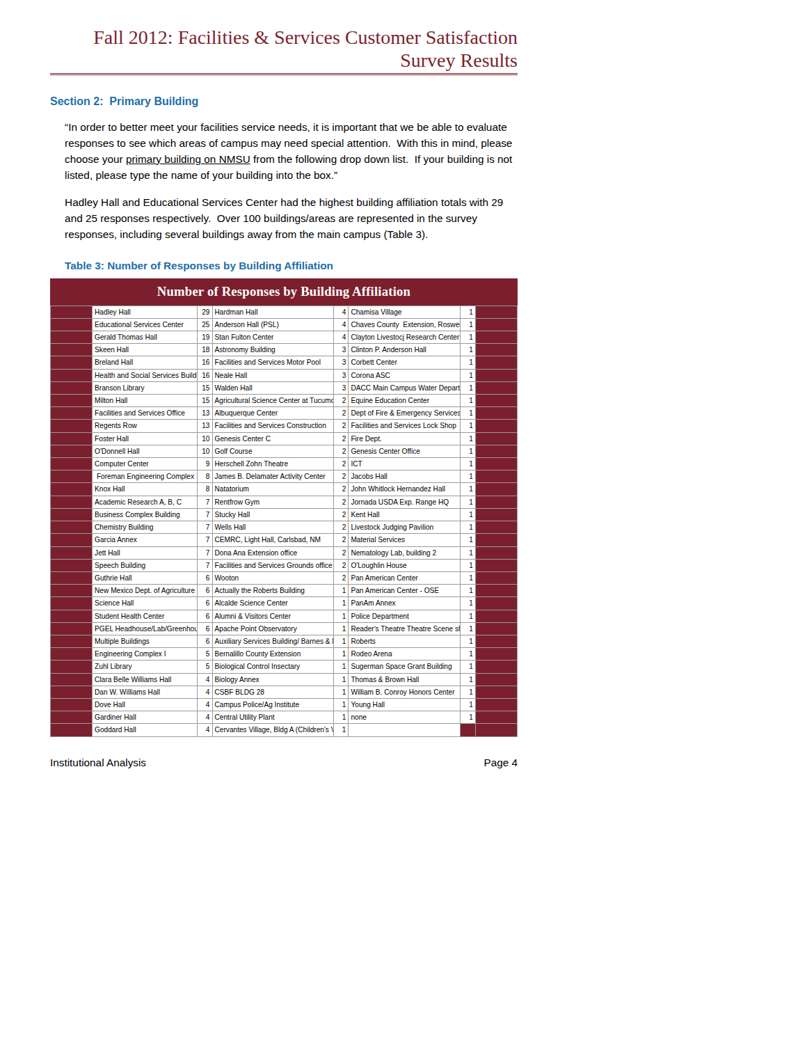Fall 2012: Facilities & Services Customer Satisfaction Survey Results
Section 2: Primary Building
“In order to better meet your facilities service needs, it is important that we be able to evaluate responses to see which areas of campus may need special attention. With this in mind, please choose your primary building on NMSU from the following drop down list. If your building is not listed, please type the name of your building into the box.”
Hadley Hall and Educational Services Center had the highest building affiliation totals with 29 and 25 responses respectively. Over 100 buildings/areas are represented in the survey responses, including several buildings away from the main campus (Table 3).
Table 3: Number of Responses by Building Affiliation
Number of Responses by Building Affiliation
| | Hadley Hall | 29 | Hardman Hall | 4 | Chamisa Village | 1 | |
| | Educational Services Center | 25 | Anderson Hall (PSL) | 4 | Chaves County Extension, Roswell NM | 1 | |
| | Gerald Thomas Hall | 19 | Stan Fulton Center | 4 | Clayton Livestocj Research Center | 1 | |
| | Skeen Hall | 18 | Astronomy Building | 3 | Clinton P. Anderson Hall | 1 | |
| | Breland Hall | 16 | Facilities and Services Motor Pool | 3 | Corbett Center | 1 | |
| | Health and Social Services Building | 16 | Neale Hall | 3 | Corona ASC | 1 | |
| | Branson Library | 15 | Walden Hall | 3 | DACC Main Campus Water Department | 1 | |
| | Milton Hall | 15 | Agricultural Science Center at Tucumcari | 2 | Equine Education Center | 1 | |
| | Facilities and Services Office | 13 | Albuquerque Center | 2 | Dept of Fire & Emergency Services | 1 | |
| | Regents Row | 13 | Facilities and Services Construction | 2 | Facilities and Services Lock Shop | 1 | |
| | Foster Hall | 10 | Genesis Center C | 2 | Fire Dept. | 1 | |
| | O'Donnell Hall | 10 | Golf Course | 2 | Genesis Center Office | 1 | |
| | Computer Center | 9 | Herschell Zohn Theatre | 2 | ICT | 1 | |
| | Foreman Engineering Complex | 8 | James B. Delamater Activity Center | 2 | Jacobs Hall | 1 | |
| | Knox Hall | 8 | Natatorium | 2 | John Whitlock Hernandez Hall | 1 | |
| | Academic Research A, B, C | 7 | Rentfrow Gym | 2 | Jornada USDA Exp. Range HQ | 1 | |
| | Business Complex Building | 7 | Stucky Hall | 2 | Kent Hall | 1 | |
| | Chemistry Building | 7 | Wells Hall | 2 | Livestock Judging Pavilion | 1 | |
| | Garcia Annex | 7 | CEMRC, Light Hall, Carlsbad, NM | 2 | Material Services | 1 | |
| | Jett Hall | 7 | Dona Ana Extension office | 2 | Nematology Lab, building 2 | 1 | |
| | Speech Building | 7 | Facilities and Services Grounds office | 2 | O'Loughlin House | 1 | |
| | Guthrie Hall | 6 | Wooton | 2 | Pan American Center | 1 | |
| | New Mexico Dept. of Agriculture | 6 | Actually the Roberts Building | 1 | Pan American Center - OSE | 1 | |
| | Science Hall | 6 | Alcalde Science Center | 1 | PanAm Annex | 1 | |
| | Student Health Center | 6 | Alumni & Visitors Center | 1 | Police Department | 1 | |
| | PGEL Headhouse/Lab/Greenhouse | 6 | Apache Point Observatory | 1 | Reader's Theatre Theatre Scene shop | 1 | |
| | Multiple Buildings | 6 | Auxiliary Services Building/ Barnes & Noble | 1 | Roberts | 1 | |
| | Engineering Complex I | 5 | Bernalillo County Extension | 1 | Rodeo Arena | 1 | |
| | Zuhl Library | 5 | Biological Control Insectary | 1 | Sugerman Space Grant Building | 1 | |
| | Clara Belle Williams Hall | 4 | Biology Annex | 1 | Thomas & Brown Hall | 1 | |
| | Dan W. Williams Hall | 4 | CSBF BLDG 28 | 1 | William B. Conroy Honors Center | 1 | |
| | Dove Hall | 4 | Campus Police/Ag Institute | 1 | Young Hall | 1 | |
| | Gardiner Hall | 4 | Central Utility Plant | 1 | none | 1 | |
| | Goddard Hall | 4 | Cervantes Village, Bldg A (Children's Village) | 1 | | | |
Institutional Analysis Page 4